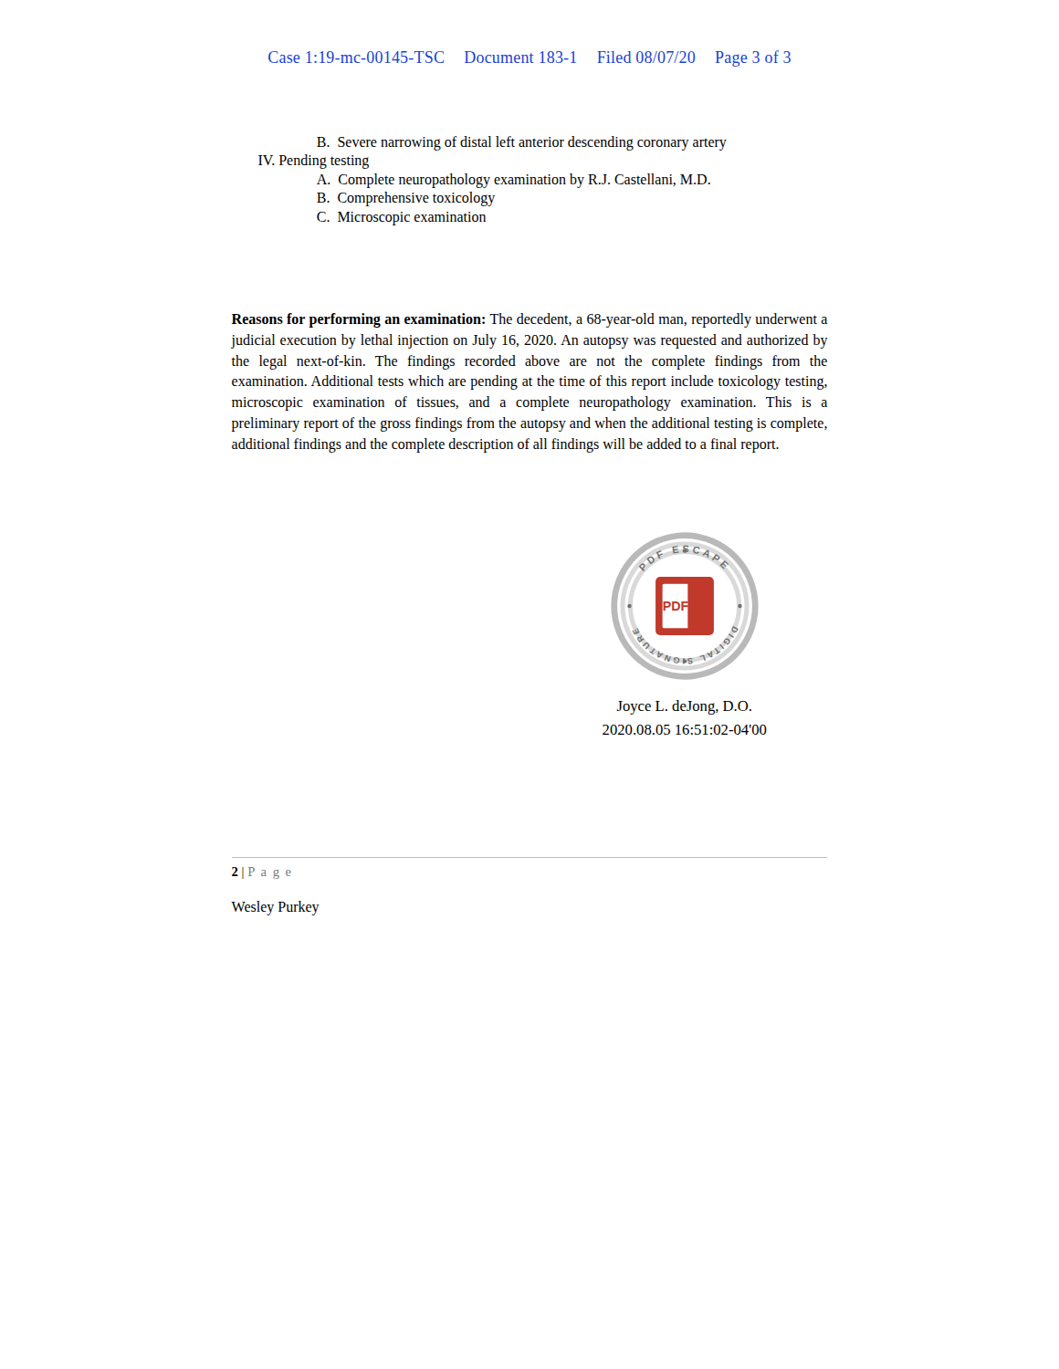Case 1:19-mc-00145-TSC Document 183-1 Filed 08/07/20 Page 3 of 3
B. Severe narrowing of distal left anterior descending coronary artery
IV. Pending testing
A. Complete neuropathology examination by R.J. Castellani, M.D.
B. Comprehensive toxicology
C. Microscopic examination
Reasons for performing an examination: The decedent, a 68-year-old man, reportedly underwent a judicial execution by lethal injection on July 16, 2020. An autopsy was requested and authorized by the legal next-of-kin. The findings recorded above are not the complete findings from the examination. Additional tests which are pending at the time of this report include toxicology testing, microscopic examination of tissues, and a complete neuropathology examination. This is a preliminary report of the gross findings from the autopsy and when the additional testing is complete, additional findings and the complete description of all findings will be added to a final report.
PDF ESCAPE DIGITAL SIGNATURE PDF
Joyce L. deJong, D.O.
2020.08.05 16:51:02-04'00
2 | P a g e
Wesley Purkey